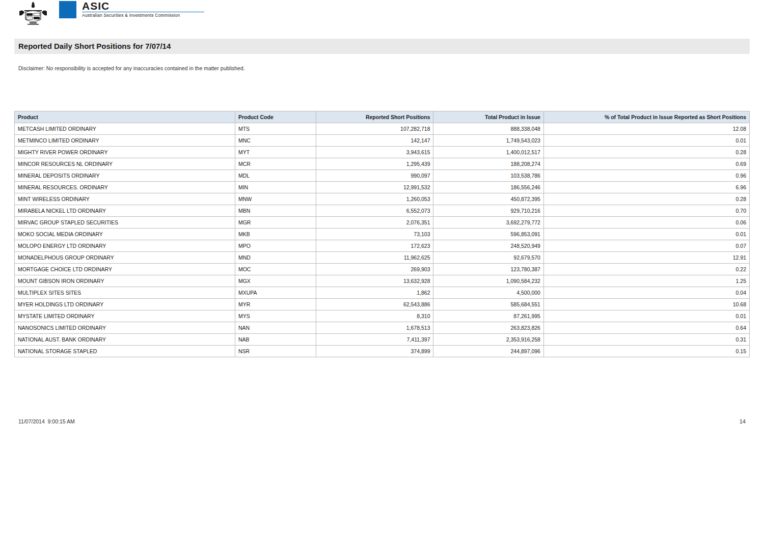ASIC
Australian Securities & Investments Commission
Reported Daily Short Positions for 7/07/14
Disclaimer: No responsibility is accepted for any inaccuracies contained in the matter published.
| Product | Product Code | Reported Short Positions | Total Product in Issue | % of Total Product in Issue Reported as Short Positions |
| --- | --- | --- | --- | --- |
| METCASH LIMITED ORDINARY | MTS | 107,282,718 | 888,338,048 | 12.08 |
| METMINCO LIMITED ORDINARY | MNC | 142,147 | 1,749,543,023 | 0.01 |
| MIGHTY RIVER POWER ORDINARY | MYT | 3,943,615 | 1,400,012,517 | 0.28 |
| MINCOR RESOURCES NL ORDINARY | MCR | 1,295,439 | 188,208,274 | 0.69 |
| MINERAL DEPOSITS ORDINARY | MDL | 990,097 | 103,538,786 | 0.96 |
| MINERAL RESOURCES. ORDINARY | MIN | 12,991,532 | 186,556,246 | 6.96 |
| MINT WIRELESS ORDINARY | MNW | 1,260,053 | 450,872,395 | 0.28 |
| MIRABELA NICKEL LTD ORDINARY | MBN | 6,552,073 | 929,710,216 | 0.70 |
| MIRVAC GROUP STAPLED SECURITIES | MGR | 2,076,351 | 3,692,279,772 | 0.06 |
| MOKO SOCIAL MEDIA ORDINARY | MKB | 73,103 | 596,853,091 | 0.01 |
| MOLOPO ENERGY LTD ORDINARY | MPO | 172,623 | 248,520,949 | 0.07 |
| MONADELPHOUS GROUP ORDINARY | MND | 11,962,625 | 92,679,570 | 12.91 |
| MORTGAGE CHOICE LTD ORDINARY | MOC | 269,903 | 123,780,387 | 0.22 |
| MOUNT GIBSON IRON ORDINARY | MGX | 13,632,928 | 1,090,584,232 | 1.25 |
| MULTIPLEX SITES SITES | MXUPA | 1,862 | 4,500,000 | 0.04 |
| MYER HOLDINGS LTD ORDINARY | MYR | 62,543,886 | 585,684,551 | 10.68 |
| MYSTATE LIMITED ORDINARY | MYS | 8,310 | 87,261,995 | 0.01 |
| NANOSONICS LIMITED ORDINARY | NAN | 1,678,513 | 263,823,826 | 0.64 |
| NATIONAL AUST. BANK ORDINARY | NAB | 7,411,397 | 2,353,916,258 | 0.31 |
| NATIONAL STORAGE STAPLED | NSR | 374,899 | 244,897,096 | 0.15 |
11/07/2014 9:00:15 AM 14